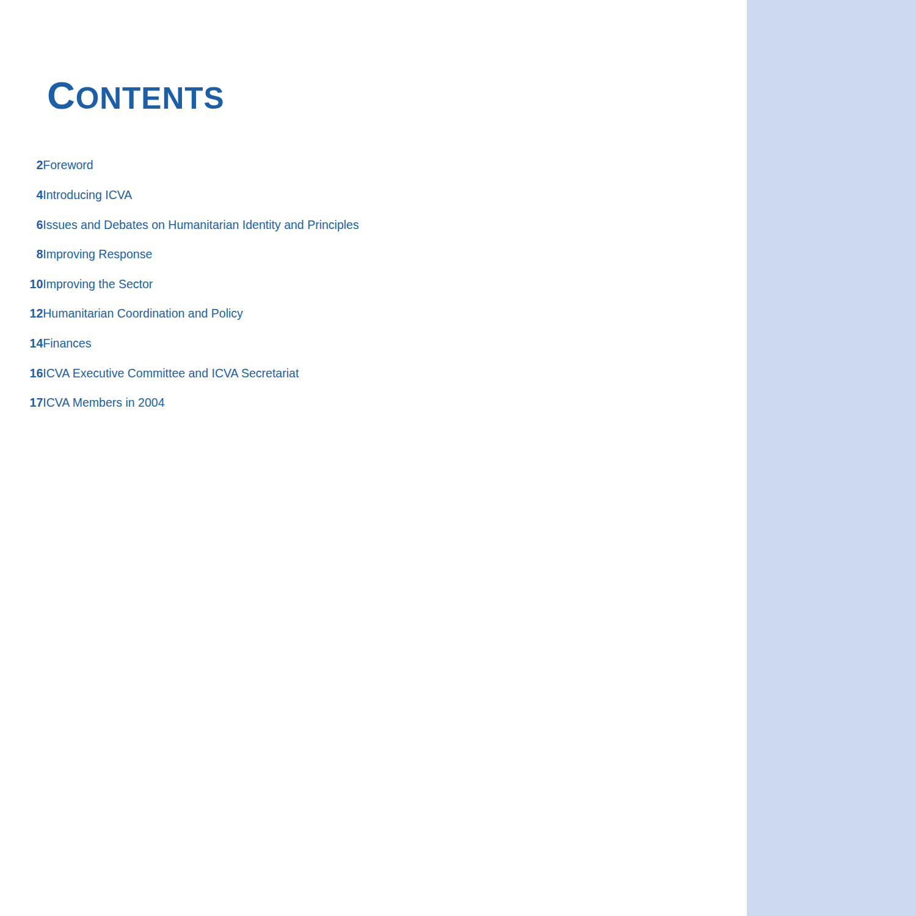CONTENTS
| 2 | Foreword |
| 4 | Introducing ICVA |
| 6 | Issues and Debates on Humanitarian Identity and Principles |
| 8 | Improving Response |
| 10 | Improving the Sector |
| 12 | Humanitarian Coordination and Policy |
| 14 | Finances |
| 16 | ICVA Executive Committee and ICVA Secretariat |
| 17 | ICVA Members in 2004 |